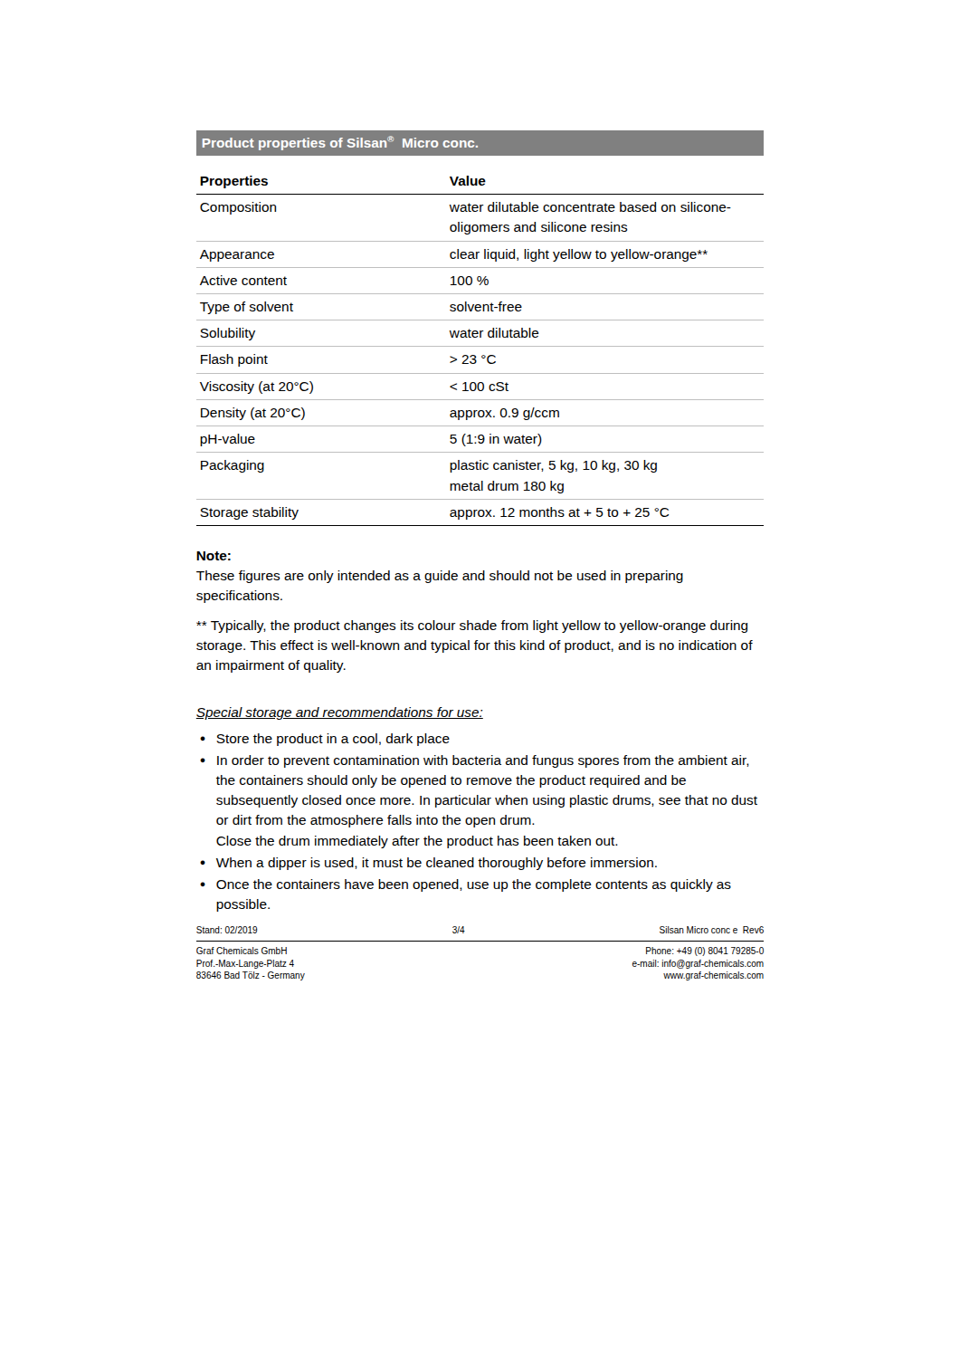Product properties of Silsan® Micro conc.
| Properties | Value |
| --- | --- |
| Composition | water dilutable concentrate based on silicone-oligomers and silicone resins |
| Appearance | clear liquid, light yellow to yellow-orange** |
| Active content | 100 % |
| Type of solvent | solvent-free |
| Solubility | water dilutable |
| Flash point | > 23 °C |
| Viscosity (at 20°C) | < 100 cSt |
| Density (at 20°C) | approx. 0.9 g/ccm |
| pH-value | 5 (1:9 in water) |
| Packaging | plastic canister, 5 kg, 10 kg, 30 kg metal drum 180 kg |
| Storage stability | approx. 12 months at + 5 to + 25 °C |
Note:
These figures are only intended as a guide and should not be used in preparing specifications.
** Typically, the product changes its colour shade from light yellow to yellow-orange during storage. This effect is well-known and typical for this kind of product, and is no indication of an impairment of quality.
Special storage and recommendations for use:
Store the product in a cool, dark place
In order to prevent contamination with bacteria and fungus spores from the ambient air, the containers should only be opened to remove the product required and be subsequently closed once more. In particular when using plastic drums, see that no dust or dirt from the atmosphere falls into the open drum. Close the drum immediately after the product has been taken out.
When a dipper is used, it must be cleaned thoroughly before immersion.
Once the containers have been opened, use up the complete contents as quickly as possible.
Stand: 02/2019
3/4
Silsan Micro conc e Rev6
Graf Chemicals GmbH
Prof.-Max-Lange-Platz 4
83646 Bad Tölz - Germany
Phone: +49 (0) 8041 79285-0
e-mail: info@graf-chemicals.com
www.graf-chemicals.com